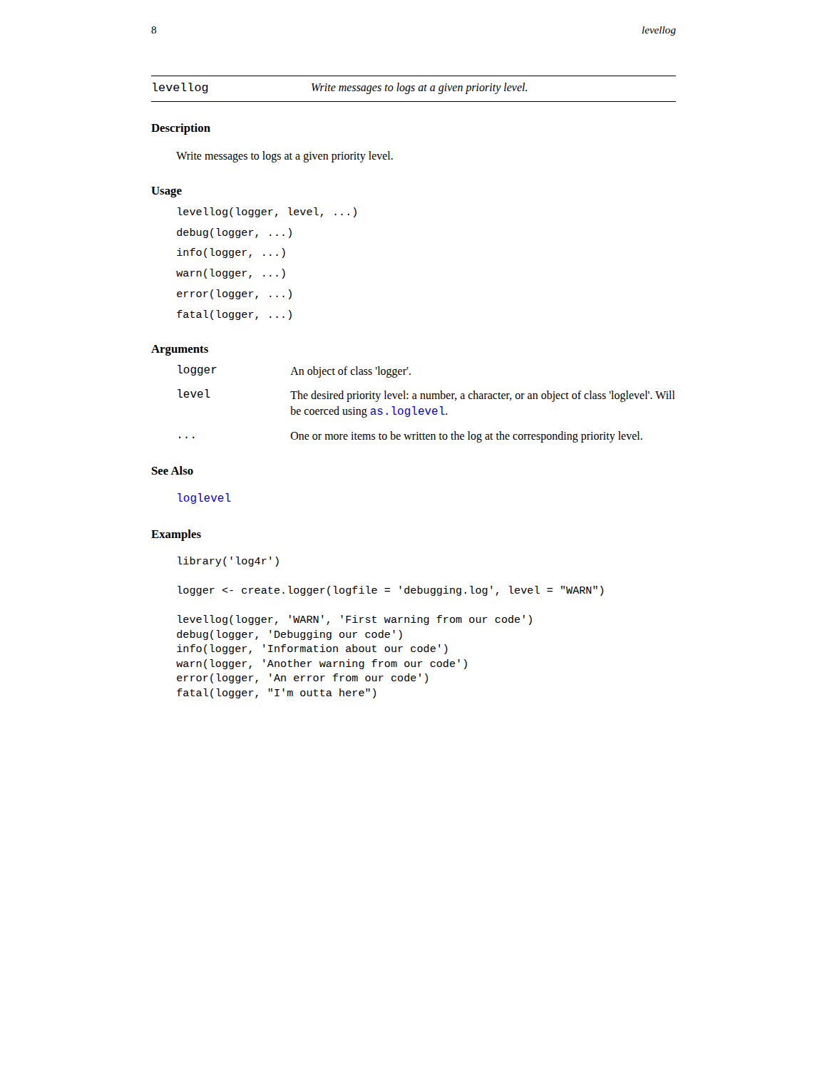8 levellog
levellog Write messages to logs at a given priority level.
Description
Write messages to logs at a given priority level.
Usage
levellog(logger, level, ...)
debug(logger, ...)
info(logger, ...)
warn(logger, ...)
error(logger, ...)
fatal(logger, ...)
Arguments
logger
An object of class 'logger'.
level
The desired priority level: a number, a character, or an object of class 'loglevel'. Will be coerced using as.loglevel.
...
One or more items to be written to the log at the corresponding priority level.
See Also
loglevel
Examples
library('log4r')

logger <- create.logger(logfile = 'debugging.log', level = "WARN")

levellog(logger, 'WARN', 'First warning from our code')
debug(logger, 'Debugging our code')
info(logger, 'Information about our code')
warn(logger, 'Another warning from our code')
error(logger, 'An error from our code')
fatal(logger, "I'm outta here")